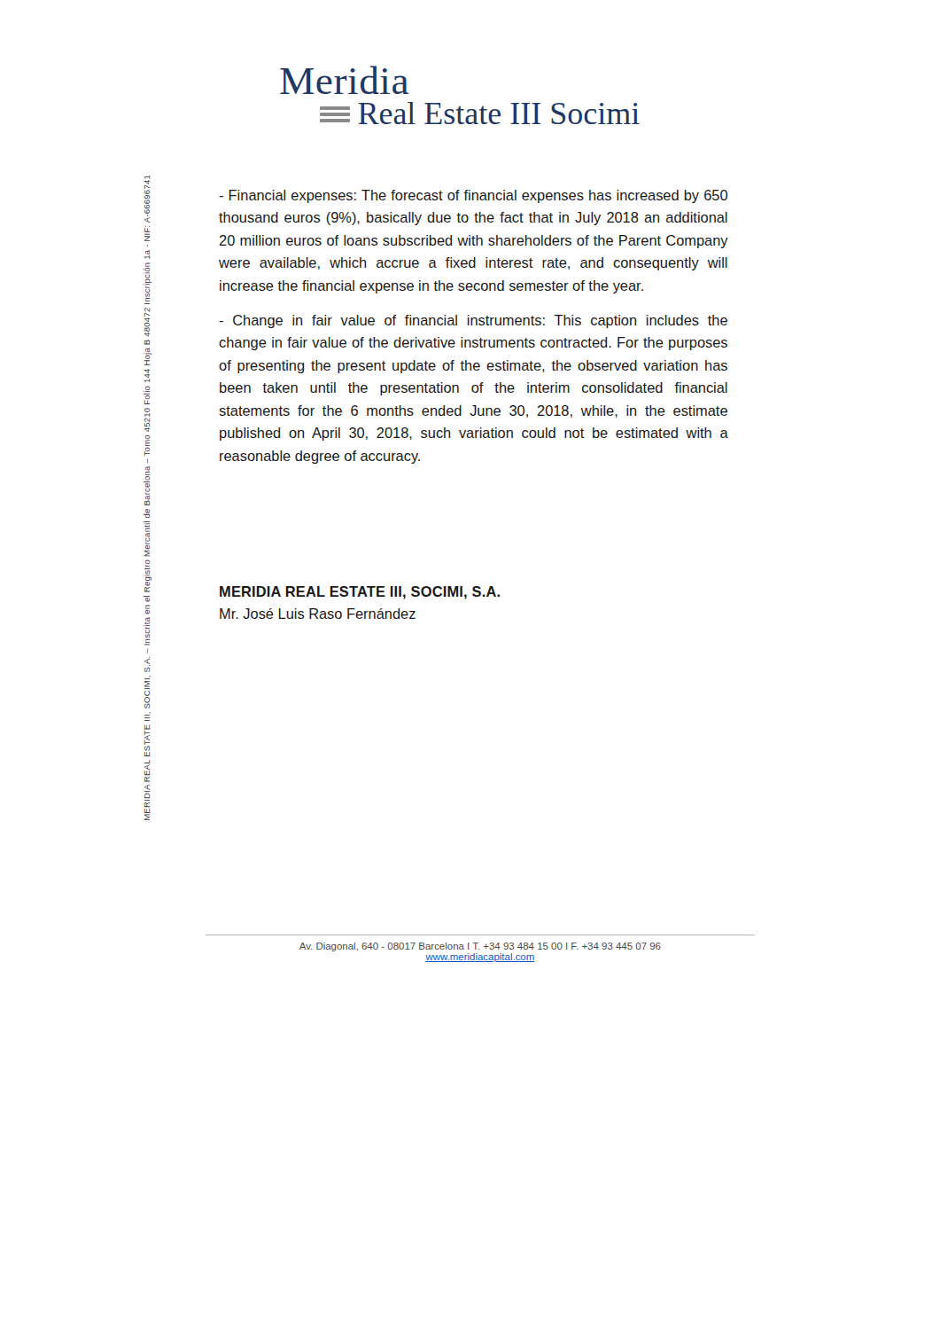MERIDIA REAL ESTATE III, SOCIMI, S.A. – Inscrita en el Registro Mercantil de Barcelona – Tomo 45210 Folio 144 Hoja B 480472 Inscripción 1a - NIF: A-66696741
Meridia Real Estate III Socimi
- Financial expenses: The forecast of financial expenses has increased by 650 thousand euros (9%), basically due to the fact that in July 2018 an additional 20 million euros of loans subscribed with shareholders of the Parent Company were available, which accrue a fixed interest rate, and consequently will increase the financial expense in the second semester of the year.
- Change in fair value of financial instruments: This caption includes the change in fair value of the derivative instruments contracted. For the purposes of presenting the present update of the estimate, the observed variation has been taken until the presentation of the interim consolidated financial statements for the 6 months ended June 30, 2018, while, in the estimate published on April 30, 2018, such variation could not be estimated with a reasonable degree of accuracy.
MERIDIA REAL ESTATE III, SOCIMI, S.A.
Mr. José Luis Raso Fernández
Av. Diagonal, 640 - 08017 Barcelona I T. +34 93 484 15 00 I F. +34 93 445 07 96
www.meridiacapital.com